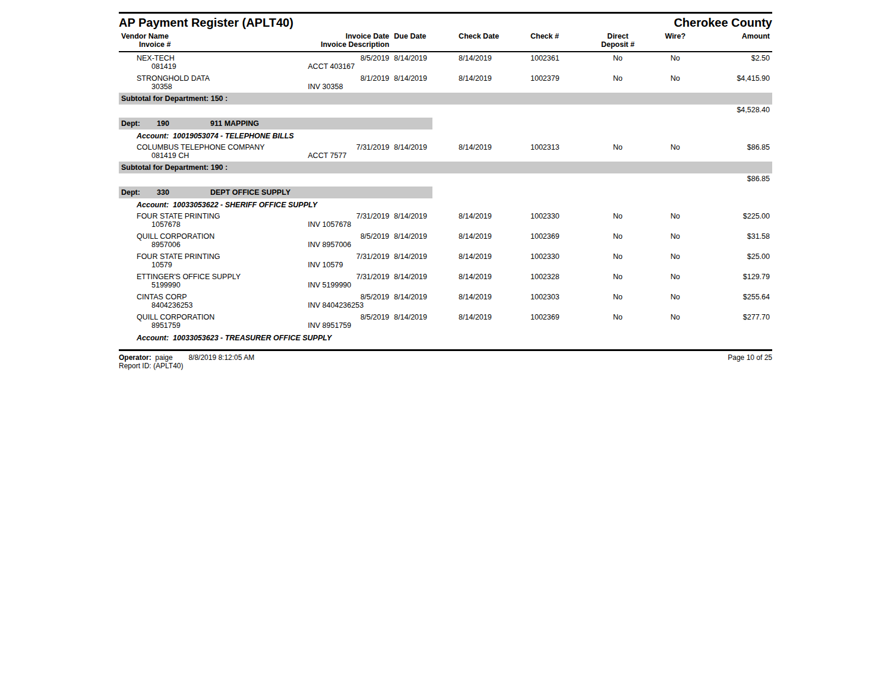AP Payment Register (APLT40)
Cherokee County
| Vendor Name Invoice # | Invoice Date Invoice Description | Due Date | Check Date | Check # | Direct Deposit # | Wire? | Amount |
| --- | --- | --- | --- | --- | --- | --- | --- |
| NEX-TECH 081419 | 8/5/2019 ACCT 403167 | 8/14/2019 | 8/14/2019 | 1002361 | No | No | $2.50 |
| STRONGHOLD DATA 30358 | 8/1/2019 INV 30358 | 8/14/2019 | 8/14/2019 | 1002379 | No | No | $4,415.90 |
| Subtotal for Department: 150 : |
| $4,528.40 |
| Dept: 190 911 MAPPING |
| Account: 10019053074 - TELEPHONE BILLS |
| COLUMBUS TELEPHONE COMPANY 081419 CH | 7/31/2019 ACCT 7577 | 8/14/2019 | 8/14/2019 | 1002313 | No | No | $86.85 |
| Subtotal for Department: 190 : |
| $86.85 |
| Dept: 330 DEPT OFFICE SUPPLY |
| Account: 10033053622 - SHERIFF OFFICE SUPPLY |
| FOUR STATE PRINTING 1057678 | 7/31/2019 INV 1057678 | 8/14/2019 | 8/14/2019 | 1002330 | No | No | $225.00 |
| QUILL CORPORATION 8957006 | 8/5/2019 INV 8957006 | 8/14/2019 | 8/14/2019 | 1002369 | No | No | $31.58 |
| FOUR STATE PRINTING 10579 | 7/31/2019 INV 10579 | 8/14/2019 | 8/14/2019 | 1002330 | No | No | $25.00 |
| ETTINGER'S OFFICE SUPPLY 5199990 | 7/31/2019 INV 5199990 | 8/14/2019 | 8/14/2019 | 1002328 | No | No | $129.79 |
| CINTAS CORP 8404236253 | 8/5/2019 INV 8404236253 | 8/14/2019 | 8/14/2019 | 1002303 | No | No | $255.64 |
| QUILL CORPORATION 8951759 | 8/5/2019 INV 8951759 | 8/14/2019 | 8/14/2019 | 1002369 | No | No | $277.70 |
| Account: 10033053623 - TREASURER OFFICE SUPPLY |
Operator: paige 8/8/2019 8:12:05 AM
Report ID: (APLT40)
Page 10 of 25